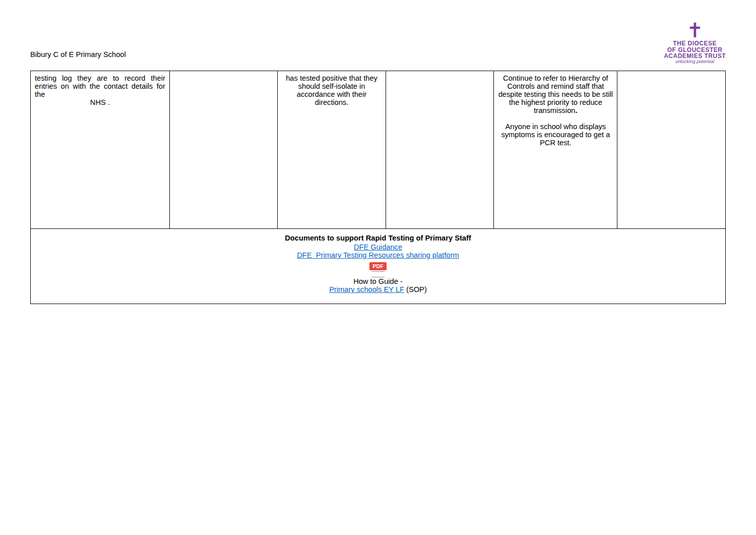✝
THE DIOCESE
OF GLOUCESTER
ACADEMIES TRUST
unlocking potential
Bibury C of E Primary School
| testing log they are to record their entries on with the contact details for the NHS . | | has tested positive that they should self-isolate in accordance with their directions. | | Continue to refer to Hierarchy of Controls and remind staff that despite testing this needs to be still the highest priority to reduce transmission . Anyone in school who displays symptoms is encouraged to get a PCR test. | |
| Documents to support Rapid Testing of Primary Staff DFE Guidance DFE Primary Testing Resources sharing platform PDF How to Guide - Primary schools EY LF (SOP) |